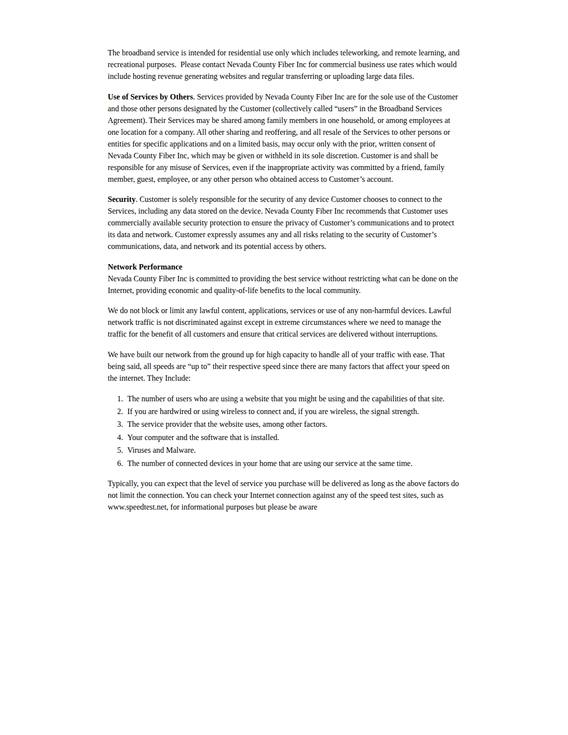The broadband service is intended for residential use only which includes teleworking, and remote learning, and recreational purposes. Please contact Nevada County Fiber Inc for commercial business use rates which would include hosting revenue generating websites and regular transferring or uploading large data files.
Use of Services by Others. Services provided by Nevada County Fiber Inc are for the sole use of the Customer and those other persons designated by the Customer (collectively called “users” in the Broadband Services Agreement). Their Services may be shared among family members in one household, or among employees at one location for a company. All other sharing and reoffering, and all resale of the Services to other persons or entities for specific applications and on a limited basis, may occur only with the prior, written consent of Nevada County Fiber Inc, which may be given or withheld in its sole discretion. Customer is and shall be responsible for any misuse of Services, even if the inappropriate activity was committed by a friend, family member, guest, employee, or any other person who obtained access to Customer’s account.
Security. Customer is solely responsible for the security of any device Customer chooses to connect to the Services, including any data stored on the device. Nevada County Fiber Inc recommends that Customer uses commercially available security protection to ensure the privacy of Customer’s communications and to protect its data and network. Customer expressly assumes any and all risks relating to the security of Customer’s communications, data, and network and its potential access by others.
Network Performance
Nevada County Fiber Inc is committed to providing the best service without restricting what can be done on the Internet, providing economic and quality-of-life benefits to the local community.
We do not block or limit any lawful content, applications, services or use of any non-harmful devices. Lawful network traffic is not discriminated against except in extreme circumstances where we need to manage the traffic for the benefit of all customers and ensure that critical services are delivered without interruptions.
We have built our network from the ground up for high capacity to handle all of your traffic with ease. That being said, all speeds are “up to” their respective speed since there are many factors that affect your speed on the internet. They Include:
The number of users who are using a website that you might be using and the capabilities of that site.
If you are hardwired or using wireless to connect and, if you are wireless, the signal strength.
The service provider that the website uses, among other factors.
Your computer and the software that is installed.
Viruses and Malware.
The number of connected devices in your home that are using our service at the same time.
Typically, you can expect that the level of service you purchase will be delivered as long as the above factors do not limit the connection. You can check your Internet connection against any of the speed test sites, such as www.speedtest.net, for informational purposes but please be aware